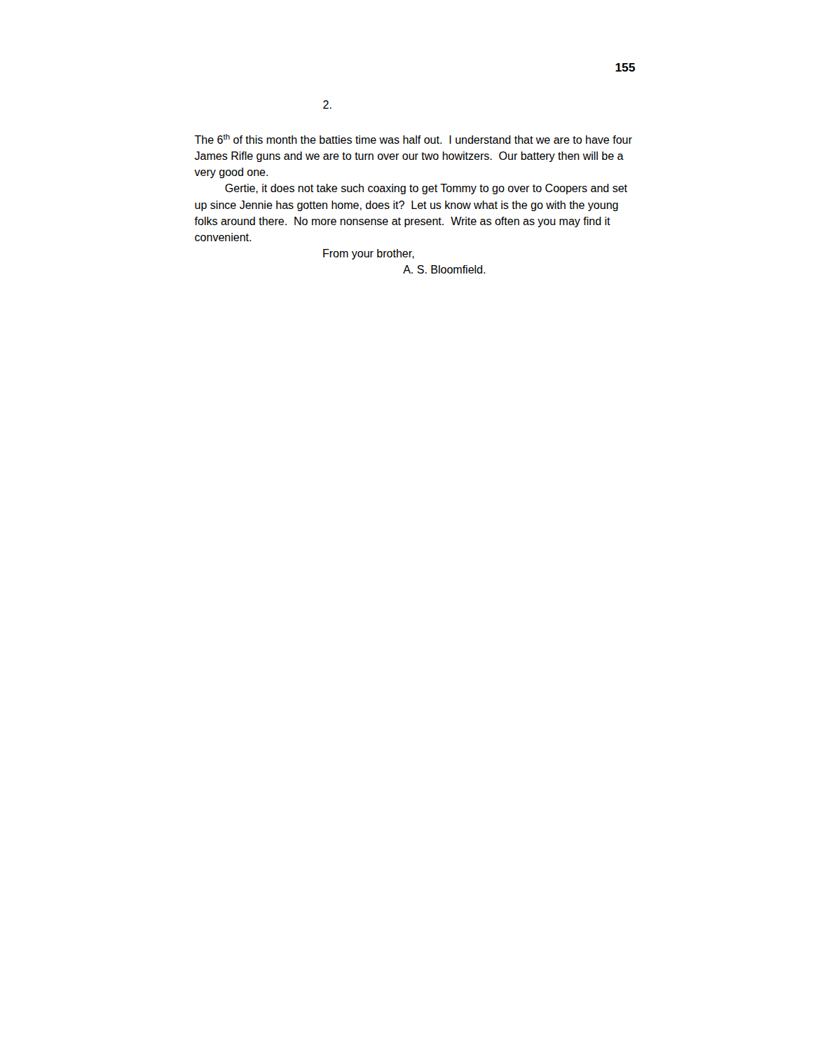155
2.
The 6th of this month the batties time was half out. I understand that we are to have four James Rifle guns and we are to turn over our two howitzers. Our battery then will be a very good one.
Gertie, it does not take such coaxing to get Tommy to go over to Coopers and set up since Jennie has gotten home, does it? Let us know what is the go with the young folks around there. No more nonsense at present. Write as often as you may find it convenient.
From your brother,
A. S. Bloomfield.